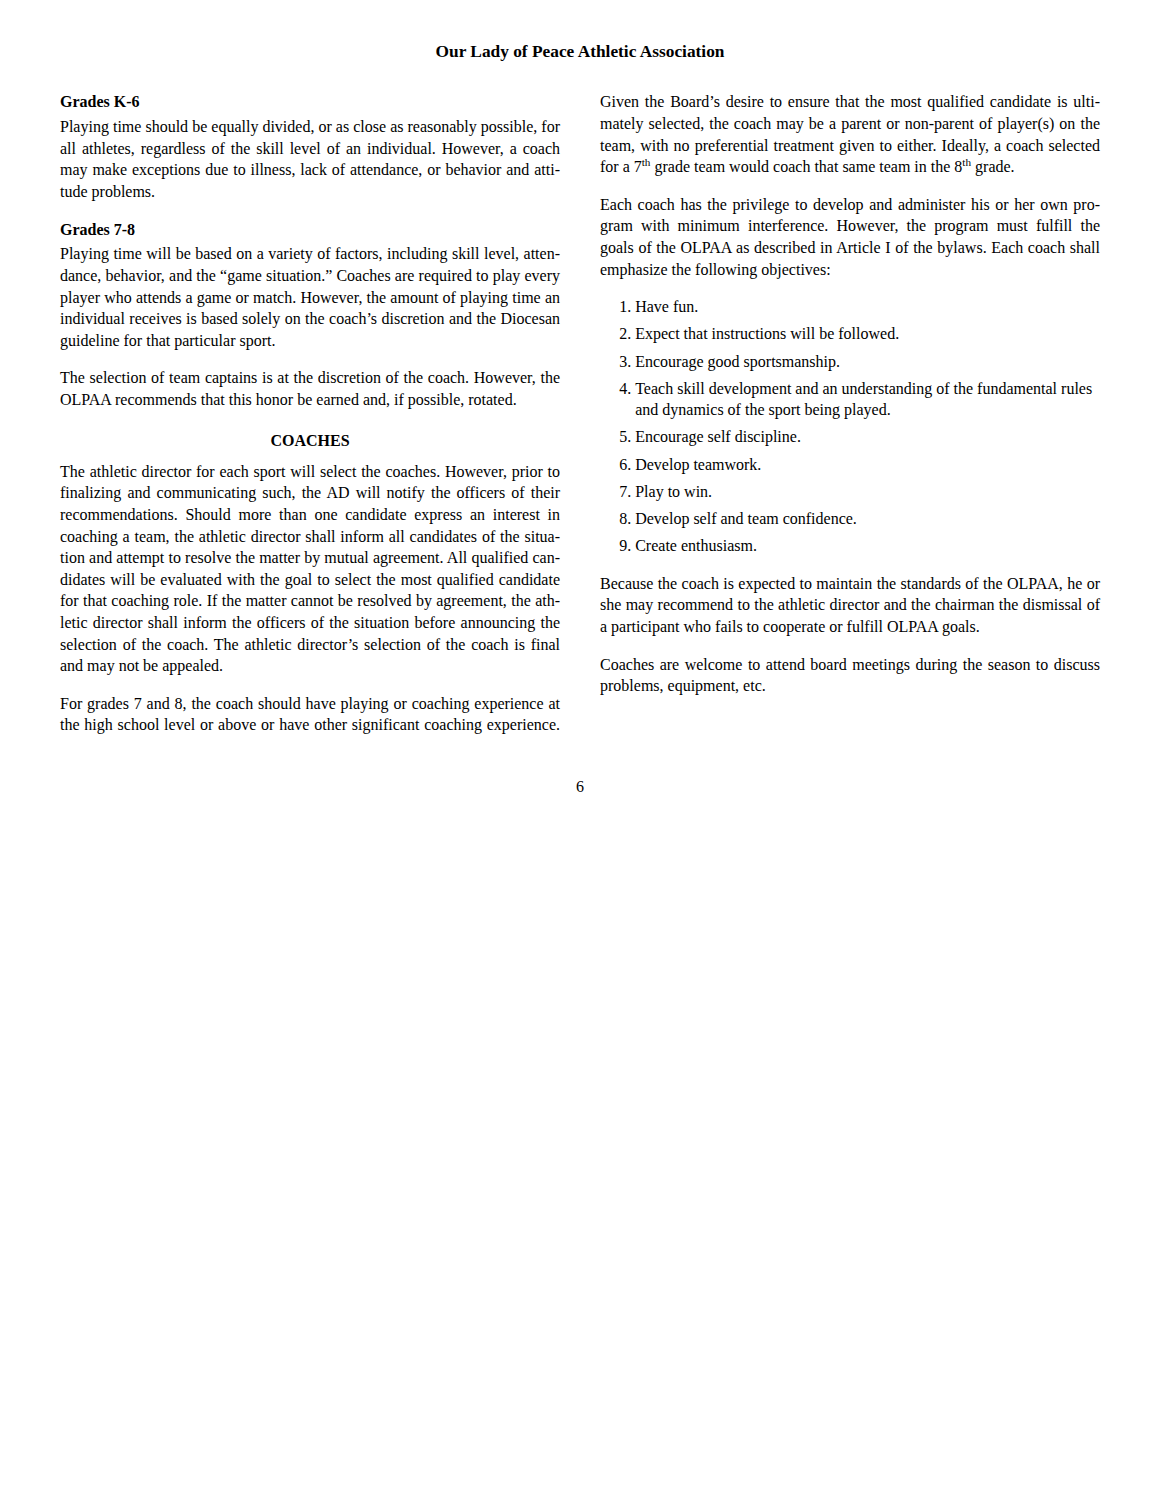Our Lady of Peace Athletic Association
Grades K-6
Playing time should be equally divided, or as close as reasonably possible, for all athletes, regardless of the skill level of an individual. However, a coach may make exceptions due to illness, lack of attendance, or behavior and attitude problems.
Grades 7-8
Playing time will be based on a variety of factors, including skill level, attendance, behavior, and the “game situation.” Coaches are required to play every player who attends a game or match. However, the amount of playing time an individual receives is based solely on the coach’s discretion and the Diocesan guideline for that particular sport.
The selection of team captains is at the discretion of the coach. However, the OLPAA recommends that this honor be earned and, if possible, rotated.
COACHES
The athletic director for each sport will select the coaches. However, prior to finalizing and communicating such, the AD will notify the officers of their recommendations. Should more than one candidate express an interest in coaching a team, the athletic director shall inform all candidates of the situation and attempt to resolve the matter by mutual agreement. All qualified candidates will be evaluated with the goal to select the most qualified candidate for that coaching role. If the matter cannot be resolved by agreement, the athletic director shall inform the officers of the situation before announcing the selection of the coach. The athletic director’s selection of the coach is final and may not be appealed.
For grades 7 and 8, the coach should have playing or coaching experience at the high school level or above or have other significant coaching experience. Given the Board’s desire to ensure that the most qualified candidate is ultimately selected, the coach may be a parent or non-parent of player(s) on the team, with no preferential treatment given to either. Ideally, a coach selected for a 7th grade team would coach that same team in the 8th grade.
Each coach has the privilege to develop and administer his or her own program with minimum interference. However, the program must fulfill the goals of the OLPAA as described in Article I of the bylaws. Each coach shall emphasize the following objectives:
Have fun.
Expect that instructions will be followed.
Encourage good sportsmanship.
Teach skill development and an understanding of the fundamental rules and dynamics of the sport being played.
Encourage self discipline.
Develop teamwork.
Play to win.
Develop self and team confidence.
Create enthusiasm.
Because the coach is expected to maintain the standards of the OLPAA, he or she may recommend to the athletic director and the chairman the dismissal of a participant who fails to cooperate or fulfill OLPAA goals.
Coaches are welcome to attend board meetings during the season to discuss problems, equipment, etc.
6